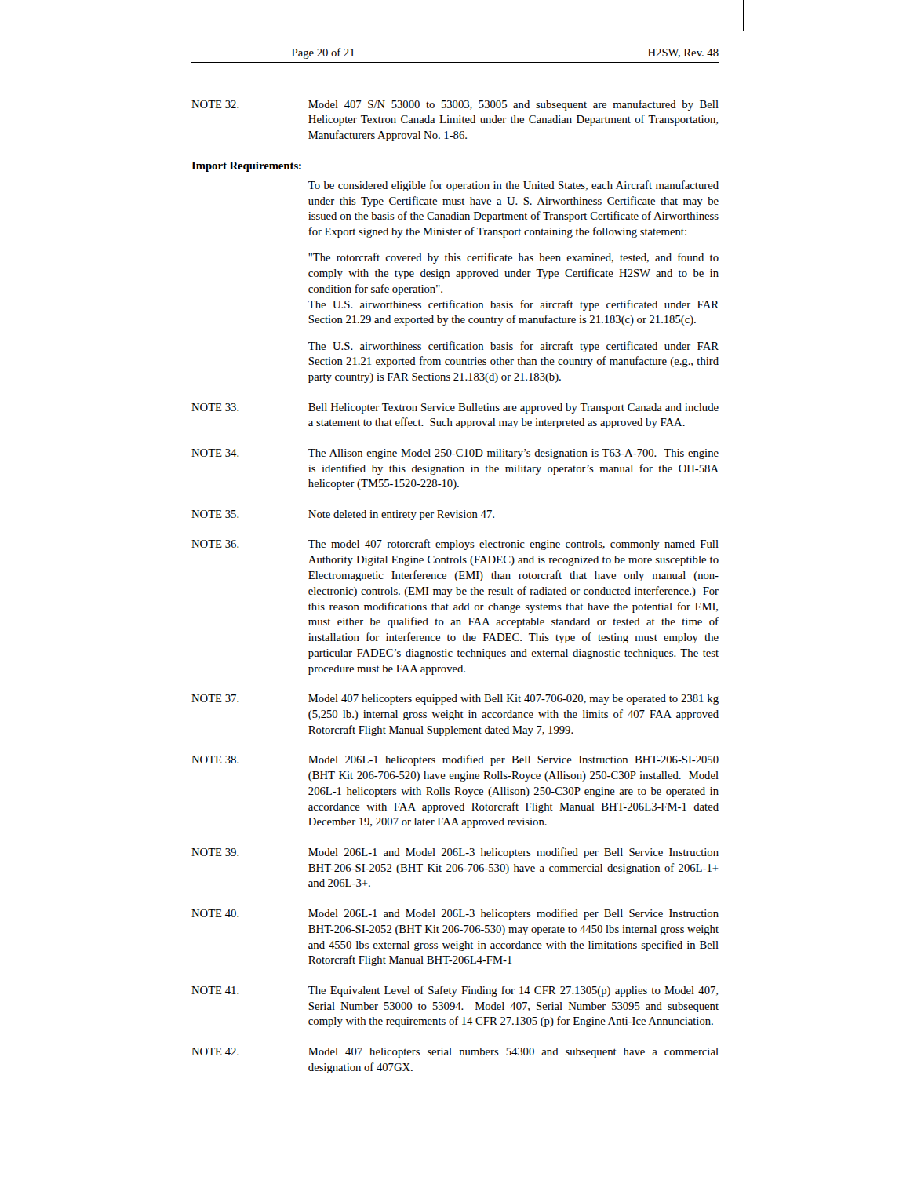Page 20 of 21
H2SW, Rev. 48
| NOTE 32. | Model 407 S/N 53000 to 53003, 53005 and subsequent are manufactured by Bell Helicopter Textron Canada Limited under the Canadian Department of Transportation, Manufacturers Approval No. 1-86. |
| Import Requirements: | |
| | To be considered eligible for operation in the United States, each Aircraft manufactured under this Type Certificate must have a U. S. Airworthiness Certificate that may be issued on the basis of the Canadian Department of Transport Certificate of Airworthiness for Export signed by the Minister of Transport containing the following statement: "The rotorcraft covered by this certificate has been examined, tested, and found to comply with the type design approved under Type Certificate H2SW and to be in condition for safe operation". The U.S. airworthiness certification basis for aircraft type certificated under FAR Section 21.29 and exported by the country of manufacture is 21.183(c) or 21.185(c). The U.S. airworthiness certification basis for aircraft type certificated under FAR Section 21.21 exported from countries other than the country of manufacture (e.g., third party country) is FAR Sections 21.183(d) or 21.183(b). |
| NOTE 33. | Bell Helicopter Textron Service Bulletins are approved by Transport Canada and include a statement to that effect. Such approval may be interpreted as approved by FAA. |
| NOTE 34. | The Allison engine Model 250-C10D military’s designation is T63-A-700. This engine is identified by this designation in the military operator’s manual for the OH-58A helicopter (TM55-1520-228-10). |
| NOTE 35. | Note deleted in entirety per Revision 47. |
| NOTE 36. | The model 407 rotorcraft employs electronic engine controls, commonly named Full Authority Digital Engine Controls (FADEC) and is recognized to be more susceptible to Electromagnetic Interference (EMI) than rotorcraft that have only manual (non-electronic) controls. (EMI may be the result of radiated or conducted interference.) For this reason modifications that add or change systems that have the potential for EMI, must either be qualified to an FAA acceptable standard or tested at the time of installation for interference to the FADEC. This type of testing must employ the particular FADEC’s diagnostic techniques and external diagnostic techniques. The test procedure must be FAA approved. |
| NOTE 37. | Model 407 helicopters equipped with Bell Kit 407-706-020, may be operated to 2381 kg (5,250 lb.) internal gross weight in accordance with the limits of 407 FAA approved Rotorcraft Flight Manual Supplement dated May 7, 1999. |
| NOTE 38. | Model 206L-1 helicopters modified per Bell Service Instruction BHT-206-SI-2050 (BHT Kit 206-706-520) have engine Rolls-Royce (Allison) 250-C30P installed. Model 206L-1 helicopters with Rolls Royce (Allison) 250-C30P engine are to be operated in accordance with FAA approved Rotorcraft Flight Manual BHT-206L3-FM-1 dated December 19, 2007 or later FAA approved revision. |
| NOTE 39. | Model 206L-1 and Model 206L-3 helicopters modified per Bell Service Instruction BHT-206-SI-2052 (BHT Kit 206-706-530) have a commercial designation of 206L-1+ and 206L-3+. |
| NOTE 40. | Model 206L-1 and Model 206L-3 helicopters modified per Bell Service Instruction BHT-206-SI-2052 (BHT Kit 206-706-530) may operate to 4450 lbs internal gross weight and 4550 lbs external gross weight in accordance with the limitations specified in Bell Rotorcraft Flight Manual BHT-206L4-FM-1 |
| NOTE 41. | The Equivalent Level of Safety Finding for 14 CFR 27.1305(p) applies to Model 407, Serial Number 53000 to 53094. Model 407, Serial Number 53095 and subsequent comply with the requirements of 14 CFR 27.1305 (p) for Engine Anti-Ice Annunciation. |
| NOTE 42. | Model 407 helicopters serial numbers 54300 and subsequent have a commercial designation of 407GX. |